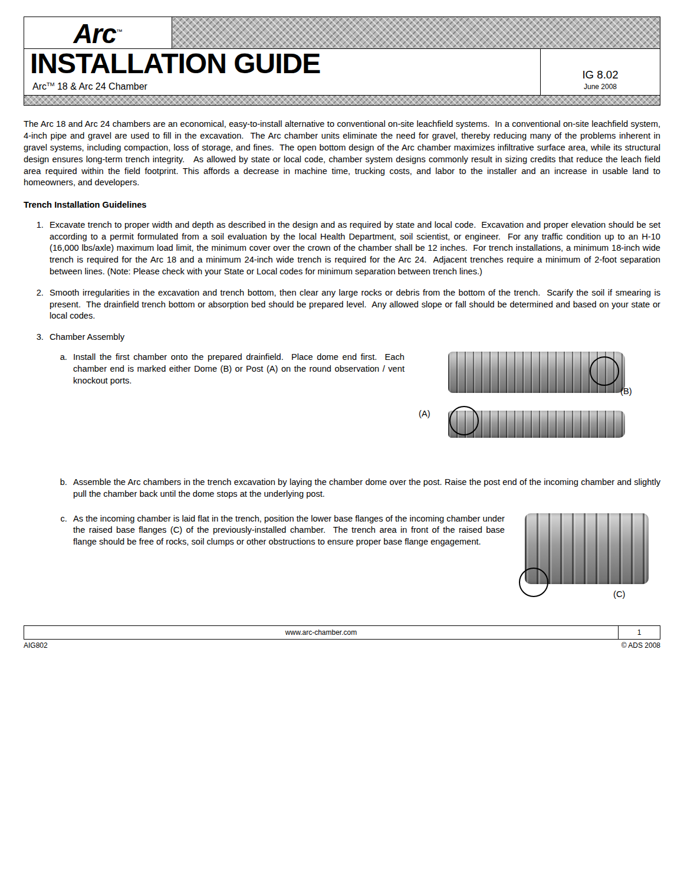Arc™
INSTALLATION GUIDE
ArcTM 18 & Arc 24 Chamber
IG 8.02
June 2008
The Arc 18 and Arc 24 chambers are an economical, easy-to-install alternative to conventional on-site leachfield systems. In a conventional on-site leachfield system, 4-inch pipe and gravel are used to fill in the excavation. The Arc chamber units eliminate the need for gravel, thereby reducing many of the problems inherent in gravel systems, including compaction, loss of storage, and fines. The open bottom design of the Arc chamber maximizes infiltrative surface area, while its structural design ensures long-term trench integrity. As allowed by state or local code, chamber system designs commonly result in sizing credits that reduce the leach field area required within the field footprint. This affords a decrease in machine time, trucking costs, and labor to the installer and an increase in usable land to homeowners, and developers.
Trench Installation Guidelines
Excavate trench to proper width and depth as described in the design and as required by state and local code. Excavation and proper elevation should be set according to a permit formulated from a soil evaluation by the local Health Department, soil scientist, or engineer. For any traffic condition up to an H-10 (16,000 lbs/axle) maximum load limit, the minimum cover over the crown of the chamber shall be 12 inches. For trench installations, a minimum 18-inch wide trench is required for the Arc 18 and a minimum 24-inch wide trench is required for the Arc 24. Adjacent trenches require a minimum of 2-foot separation between lines. (Note: Please check with your State or Local codes for minimum separation between trench lines.)
Smooth irregularities in the excavation and trench bottom, then clear any large rocks or debris from the bottom of the trench. Scarify the soil if smearing is present. The drainfield trench bottom or absorption bed should be prepared level. Any allowed slope or fall should be determined and based on your state or local codes.
Chamber Assembly
Install the first chamber onto the prepared drainfield. Place dome end first. Each chamber end is marked either Dome (B) or Post (A) on the round observation / vent knockout ports.
(B) (A)
Assemble the Arc chambers in the trench excavation by laying the chamber dome over the post. Raise the post end of the incoming chamber and slightly pull the chamber back until the dome stops at the underlying post.
As the incoming chamber is laid flat in the trench, position the lower base flanges of the incoming chamber under the raised base flanges (C) of the previously-installed chamber. The trench area in front of the raised base flange should be free of rocks, soil clumps or other obstructions to ensure proper base flange engagement.
(C)
www.arc-chamber.com
1
AIG802 © ADS 2008